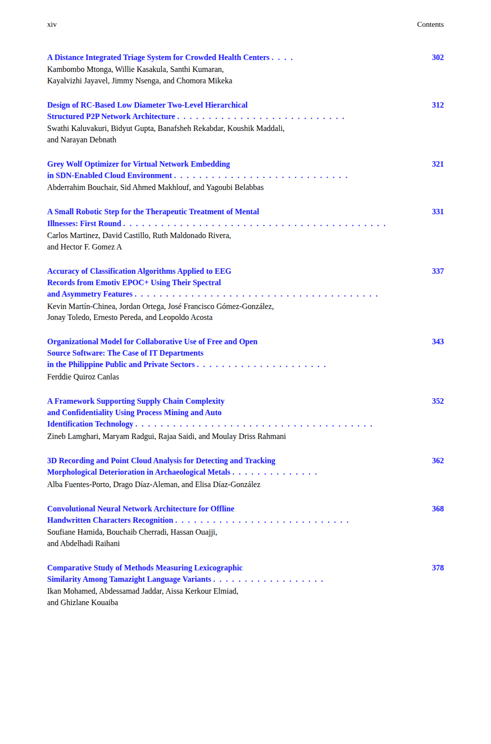xiv Contents
302 A Distance Integrated Triage System for Crowded Health Centers . . . .
Kambombo Mtonga, Willie Kasakula, Santhi Kumaran,
Kayalvizhi Jayavel, Jimmy Nsenga, and Chomora Mikeka
312 Design of RC-Based Low Diameter Two-Level Hierarchical
Structured P2P Network Architecture . . . . . . . . . . . . . . . . . . . . . . . . . . .
Swathi Kaluvakuri, Bidyut Gupta, Banafsheh Rekabdar, Koushik Maddali,
and Narayan Debnath
321 Grey Wolf Optimizer for Virtual Network Embedding
in SDN-Enabled Cloud Environment . . . . . . . . . . . . . . . . . . . . . . . . . . . .
Abderrahim Bouchair, Sid Ahmed Makhlouf, and Yagoubi Belabbas
331 A Small Robotic Step for the Therapeutic Treatment of Mental
Illnesses: First Round . . . . . . . . . . . . . . . . . . . . . . . . . . . . . . . . . . . . . . . . . .
Carlos Martinez, David Castillo, Ruth Maldonado Rivera,
and Hector F. Gomez A
337 Accuracy of Classification Algorithms Applied to EEG
Records from Emotiv EPOC+ Using Their Spectral
and Asymmetry Features . . . . . . . . . . . . . . . . . . . . . . . . . . . . . . . . . . . . . . .
Kevin Martín-Chinea, Jordan Ortega, José Francisco Gómez-González,
Jonay Toledo, Ernesto Pereda, and Leopoldo Acosta
343 Organizational Model for Collaborative Use of Free and Open
Source Software: The Case of IT Departments
in the Philippine Public and Private Sectors . . . . . . . . . . . . . . . . . . . . .
Ferddie Quiroz Canlas
352 A Framework Supporting Supply Chain Complexity
and Confidentiality Using Process Mining and Auto
Identification Technology . . . . . . . . . . . . . . . . . . . . . . . . . . . . . . . . . . . . . .
Zineb Lamghari, Maryam Radgui, Rajaa Saidi, and Moulay Driss Rahmani
362 3D Recording and Point Cloud Analysis for Detecting and Tracking
Morphological Deterioration in Archaeological Metals . . . . . . . . . . . . . .
Alba Fuentes-Porto, Drago Díaz-Aleman, and Elisa Díaz-González
368 Convolutional Neural Network Architecture for Offline
Handwritten Characters Recognition . . . . . . . . . . . . . . . . . . . . . . . . . . . .
Soufiane Hamida, Bouchaib Cherradi, Hassan Ouajji,
and Abdelhadi Raihani
378 Comparative Study of Methods Measuring Lexicographic
Similarity Among Tamazight Language Variants . . . . . . . . . . . . . . . . . .
Ikan Mohamed, Abdessamad Jaddar, Aissa Kerkour Elmiad,
and Ghizlane Kouaiba